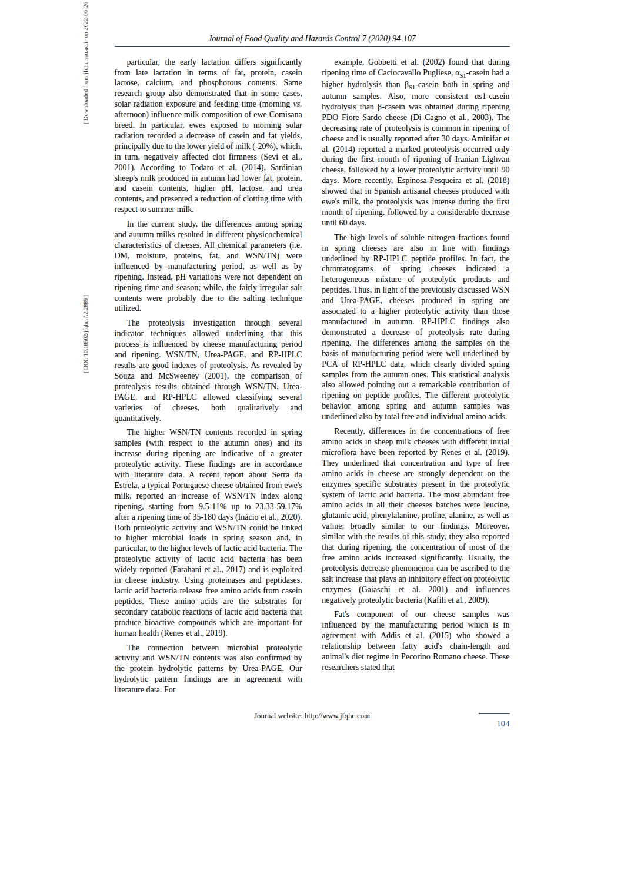[ Downloaded from jfqhc.ssu.ac.ir on 2022-06-26 ]
[ DOI: 10.18502/jfqhc.7.2.2889 ]
Journal of Food Quality and Hazards Control 7 (2020) 94-107
particular, the early lactation differs significantly from late lactation in terms of fat, protein, casein lactose, calcium, and phosphorous contents. Same research group also demonstrated that in some cases, solar radiation exposure and feeding time (morning vs. afternoon) influence milk composition of ewe Comisana breed. In particular, ewes exposed to morning solar radiation recorded a decrease of casein and fat yields, principally due to the lower yield of milk (-20%), which, in turn, negatively affected clot firmness (Sevi et al., 2001). According to Todaro et al. (2014), Sardinian sheep's milk produced in autumn had lower fat, protein, and casein contents, higher pH, lactose, and urea contents, and presented a reduction of clotting time with respect to summer milk.
In the current study, the differences among spring and autumn milks resulted in different physicochemical characteristics of cheeses. All chemical parameters (i.e. DM, moisture, proteins, fat, and WSN/TN) were influenced by manufacturing period, as well as by ripening. Instead, pH variations were not dependent on ripening time and season; while, the fairly irregular salt contents were probably due to the salting technique utilized.
The proteolysis investigation through several indicator techniques allowed underlining that this process is influenced by cheese manufacturing period and ripening. WSN/TN, Urea-PAGE, and RP-HPLC results are good indexes of proteolysis. As revealed by Souza and McSweeney (2001), the comparison of proteolysis results obtained through WSN/TN, Urea-PAGE, and RP-HPLC allowed classifying several varieties of cheeses, both qualitatively and quantitatively.
The higher WSN/TN contents recorded in spring samples (with respect to the autumn ones) and its increase during ripening are indicative of a greater proteolytic activity. These findings are in accordance with literature data. A recent report about Serra da Estrela, a typical Portuguese cheese obtained from ewe's milk, reported an increase of WSN/TN index along ripening, starting from 9.5-11% up to 23.33-59.17% after a ripening time of 35-180 days (Inácio et al., 2020). Both proteolytic activity and WSN/TN could be linked to higher microbial loads in spring season and, in particular, to the higher levels of lactic acid bacteria. The proteolytic activity of lactic acid bacteria has been widely reported (Farahani et al., 2017) and is exploited in cheese industry. Using proteinases and peptidases, lactic acid bacteria release free amino acids from casein peptides. These amino acids are the substrates for secondary catabolic reactions of lactic acid bacteria that produce bioactive compounds which are important for human health (Renes et al., 2019).
The connection between microbial proteolytic activity and WSN/TN contents was also confirmed by the protein hydrolytic patterns by Urea-PAGE. Our hydrolytic pattern findings are in agreement with literature data. For
example, Gobbetti et al. (2002) found that during ripening time of Caciocavallo Pugliese, αS1-casein had a higher hydrolysis than βS1-casein both in spring and autumn samples. Also, more consistent αs1-casein hydrolysis than β-casein was obtained during ripening PDO Fiore Sardo cheese (Di Cagno et al., 2003). The decreasing rate of proteolysis is common in ripening of cheese and is usually reported after 30 days. Aminifar et al. (2014) reported a marked proteolysis occurred only during the first month of ripening of Iranian Lighvan cheese, followed by a lower proteolytic activity until 90 days. More recently, Espinosa-Pesqueira et al. (2018) showed that in Spanish artisanal cheeses produced with ewe's milk, the proteolysis was intense during the first month of ripening, followed by a considerable decrease until 60 days.
The high levels of soluble nitrogen fractions found in spring cheeses are also in line with findings underlined by RP-HPLC peptide profiles. In fact, the chromatograms of spring cheeses indicated a heterogeneous mixture of proteolytic products and peptides. Thus, in light of the previously discussed WSN and Urea-PAGE, cheeses produced in spring are associated to a higher proteolytic activity than those manufactured in autumn. RP-HPLC findings also demonstrated a decrease of proteolysis rate during ripening. The differences among the samples on the basis of manufacturing period were well underlined by PCA of RP-HPLC data, which clearly divided spring samples from the autumn ones. This statistical analysis also allowed pointing out a remarkable contribution of ripening on peptide profiles. The different proteolytic behavior among spring and autumn samples was underlined also by total free and individual amino acids.
Recently, differences in the concentrations of free amino acids in sheep milk cheeses with different initial microflora have been reported by Renes et al. (2019). They underlined that concentration and type of free amino acids in cheese are strongly dependent on the enzymes specific substrates present in the proteolytic system of lactic acid bacteria. The most abundant free amino acids in all their cheeses batches were leucine, glutamic acid, phenylalanine, proline, alanine, as well as valine; broadly similar to our findings. Moreover, similar with the results of this study, they also reported that during ripening, the concentration of most of the free amino acids increased significantly. Usually, the proteolysis decrease phenomenon can be ascribed to the salt increase that plays an inhibitory effect on proteolytic enzymes (Gaiaschi et al. 2001) and influences negatively proteolytic bacteria (Kafili et al., 2009).
Fat's component of our cheese samples was influenced by the manufacturing period which is in agreement with Addis et al. (2015) who showed a relationship between fatty acid's chain-length and animal's diet regime in Pecorino Romano cheese. These researchers stated that
Journal website: http://www.jfqhc.com
104